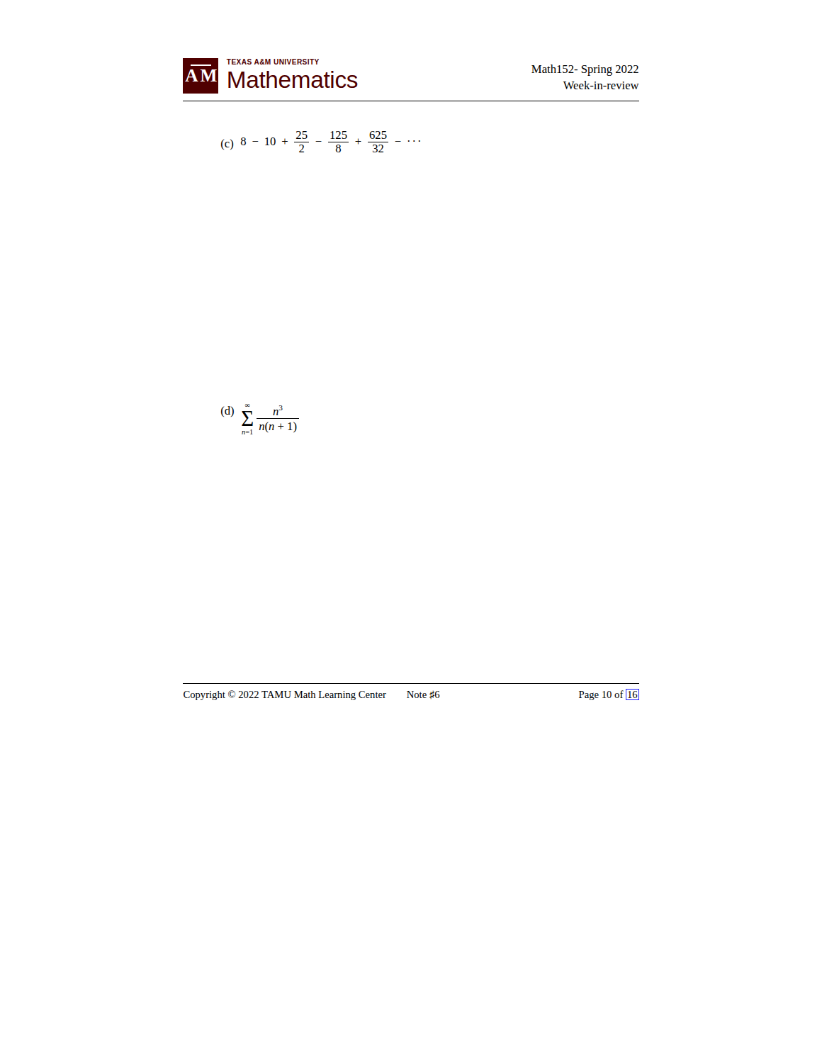A M
Texas A&M University
Mathematics
Math152- Spring 2022
Week-in-review
(c)
8 − 10 + 252 − 1258 + 62532 − ···
(d)
∞ Σ n=1 n3 n(n + 1)
Copyright © 2022 TAMU Math Learning CenterNote ♯6
Page 10 of 16